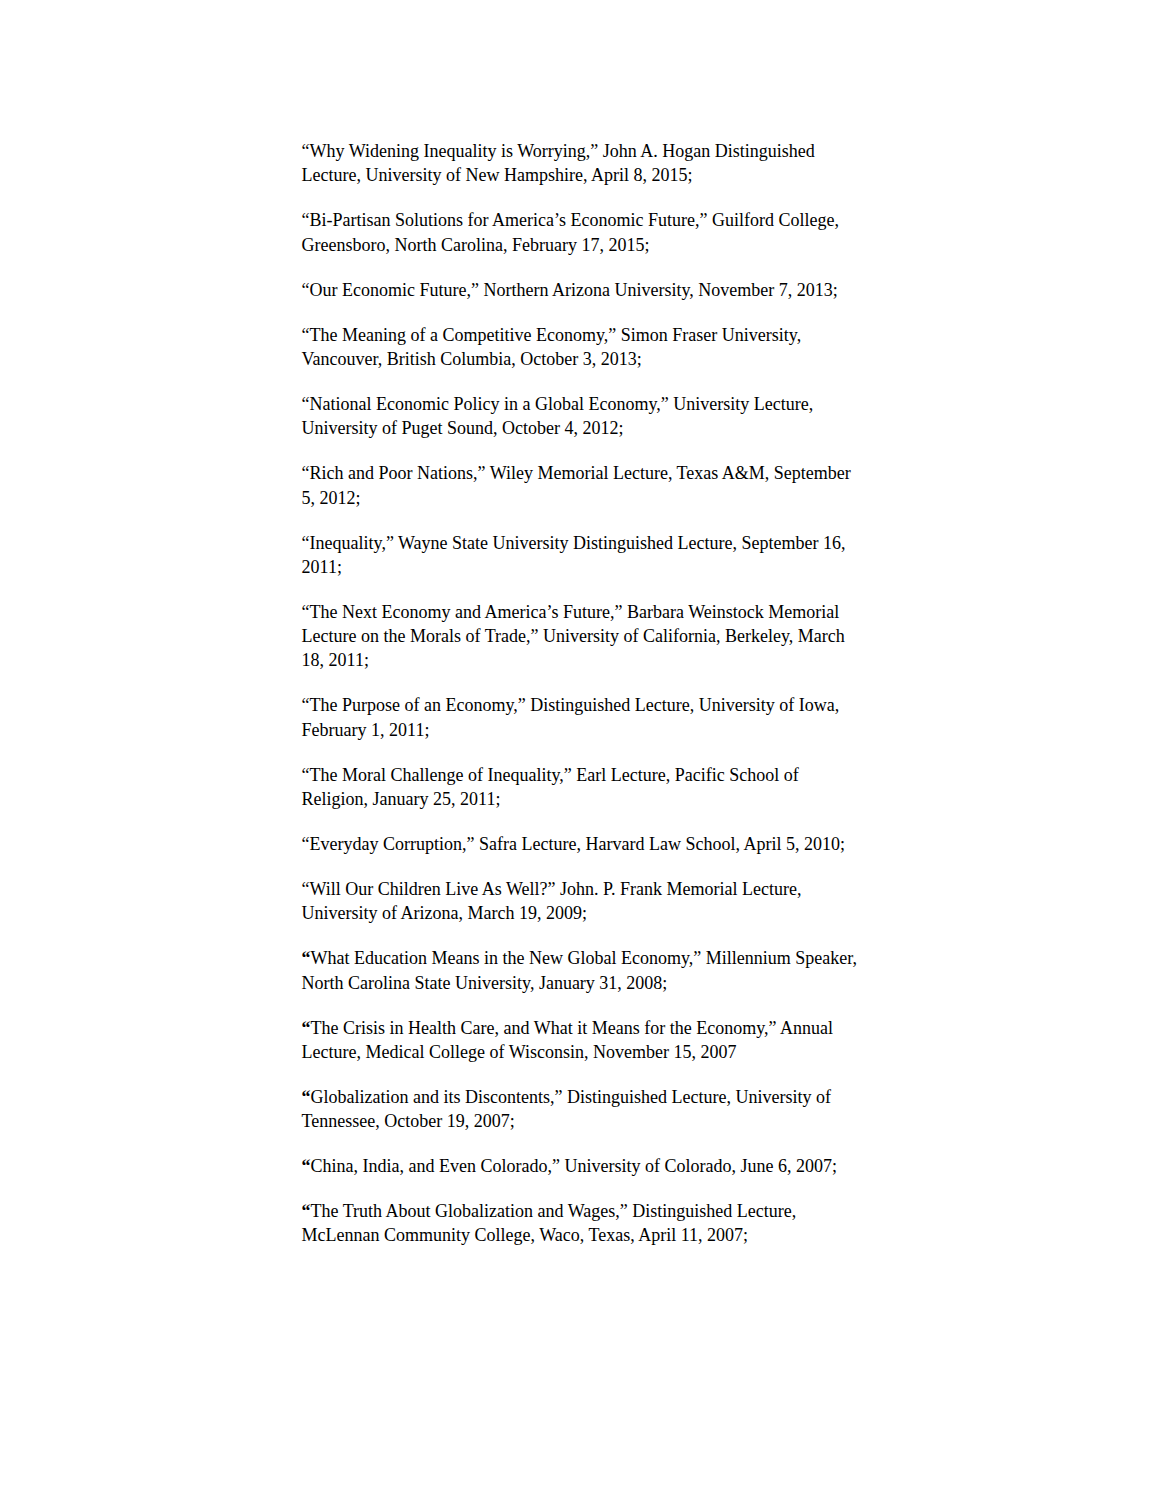“Why Widening Inequality is Worrying,” John A. Hogan Distinguished Lecture, University of New Hampshire, April 8, 2015;
“Bi-Partisan Solutions for America’s Economic Future,” Guilford College, Greensboro, North Carolina, February 17, 2015;
“Our Economic Future,” Northern Arizona University, November 7, 2013;
“The Meaning of a Competitive Economy,” Simon Fraser University, Vancouver, British Columbia, October 3, 2013;
“National Economic Policy in a Global Economy,” University Lecture, University of Puget Sound, October 4, 2012;
“Rich and Poor Nations,” Wiley Memorial Lecture, Texas A&M, September 5, 2012;
“Inequality,” Wayne State University Distinguished Lecture, September 16, 2011;
“The Next Economy and America’s Future,” Barbara Weinstock Memorial Lecture on the Morals of Trade,” University of California, Berkeley, March 18, 2011;
“The Purpose of an Economy,” Distinguished Lecture, University of Iowa, February 1, 2011;
“The Moral Challenge of Inequality,” Earl Lecture, Pacific School of Religion, January 25, 2011;
“Everyday Corruption,” Safra Lecture, Harvard Law School, April 5, 2010;
“Will Our Children Live As Well?” John. P. Frank Memorial Lecture, University of Arizona, March 19, 2009;
“What Education Means in the New Global Economy,” Millennium Speaker, North Carolina State University, January 31, 2008;
“The Crisis in Health Care, and What it Means for the Economy,” Annual Lecture, Medical College of Wisconsin, November 15, 2007
“Globalization and its Discontents,” Distinguished Lecture, University of Tennessee, October 19, 2007;
“China, India, and Even Colorado,” University of Colorado, June 6, 2007;
“The Truth About Globalization and Wages,” Distinguished Lecture, McLennan Community College, Waco, Texas, April 11, 2007;